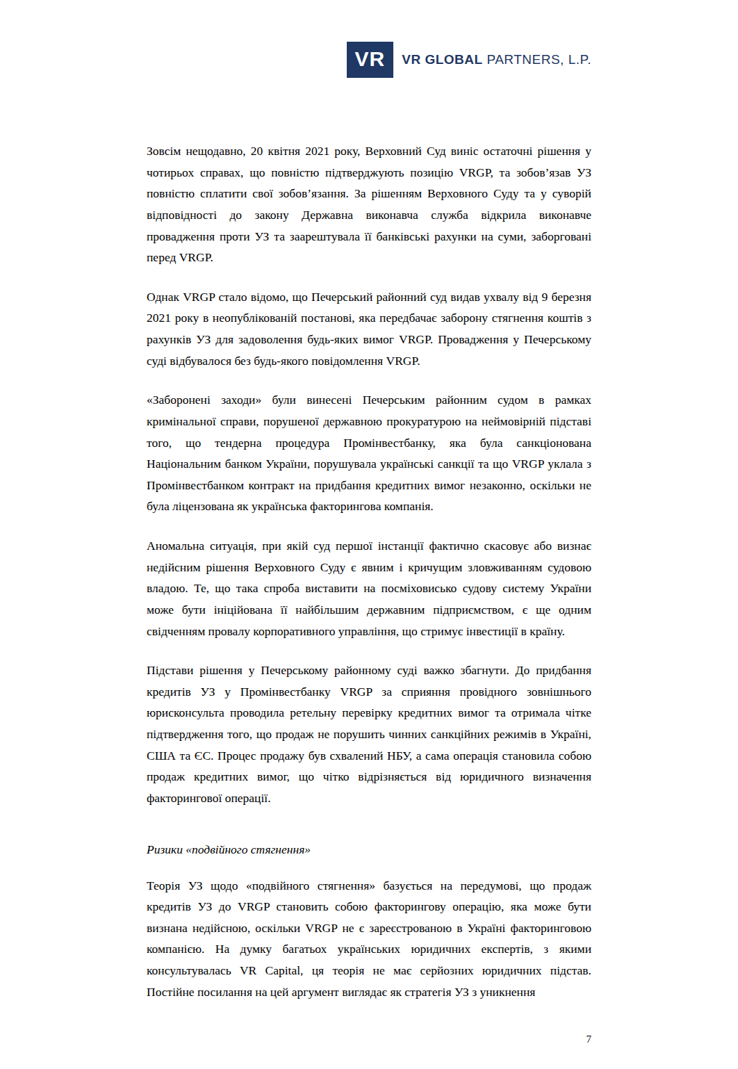VR VR GLOBAL PARTNERS, L.P.
Зовсім нещодавно, 20 квітня 2021 року, Верховний Суд виніс остаточні рішення у чотирьох справах, що повністю підтверджують позицію VRGP, та зобов’язав УЗ повністю сплатити свої зобов’язання. За рішенням Верховного Суду та у суворій відповідності до закону Державна виконавча служба відкрила виконавче провадження проти УЗ та заарештувала її банківські рахунки на суми, заборговані перед VRGP.
Однак VRGP стало відомо, що Печерський районний суд видав ухвалу від 9 березня 2021 року в неопублікованій постанові, яка передбачає заборону стягнення коштів з рахунків УЗ для задоволення будь-яких вимог VRGP. Провадження у Печерському суді відбувалося без будь-якого повідомлення VRGP.
«Заборонені заходи» були винесені Печерським районним судом в рамках кримінальної справи, порушеної державною прокуратурою на неймовірній підставі того, що тендерна процедура Промінвестбанку, яка була санкціонована Національним банком України, порушувала українські санкції та що VRGP уклала з Промінвестбанком контракт на придбання кредитних вимог незаконно, оскільки не була ліцензована як українська факторингова компанія.
Аномальна ситуація, при якій суд першої інстанції фактично скасовує або визнає недійсним рішення Верховного Суду є явним і кричущим зловживанням судовою владою. Те, що така спроба виставити на посміховисько судову систему України може бути ініційована її найбільшим державним підприємством, є ще одним свідченням провалу корпоративного управління, що стримує інвестиції в країну.
Підстави рішення у Печерському районному суді важко збагнути. До придбання кредитів УЗ у Промінвестбанку VRGP за сприяння провідного зовнішнього юрисконсульта проводила ретельну перевірку кредитних вимог та отримала чітке підтвердження того, що продаж не порушить чинних санкційних режимів в Україні, США та ЄС. Процес продажу був схвалений НБУ, а сама операція становила собою продаж кредитних вимог, що чітко відрізняється від юридичного визначення факторингової операції.
Ризики «подвійного стягнення»
Теорія УЗ щодо «подвійного стягнення» базується на передумові, що продаж кредитів УЗ до VRGP становить собою факторингову операцію, яка може бути визнана недійсною, оскільки VRGP не є зареєстрованою в Україні факторинговою компанією. На думку багатьох українських юридичних експертів, з якими консультувалась VR Capital, ця теорія не має серйозних юридичних підстав. Постійне посилання на цей аргумент виглядає як стратегія УЗ з уникнення
7